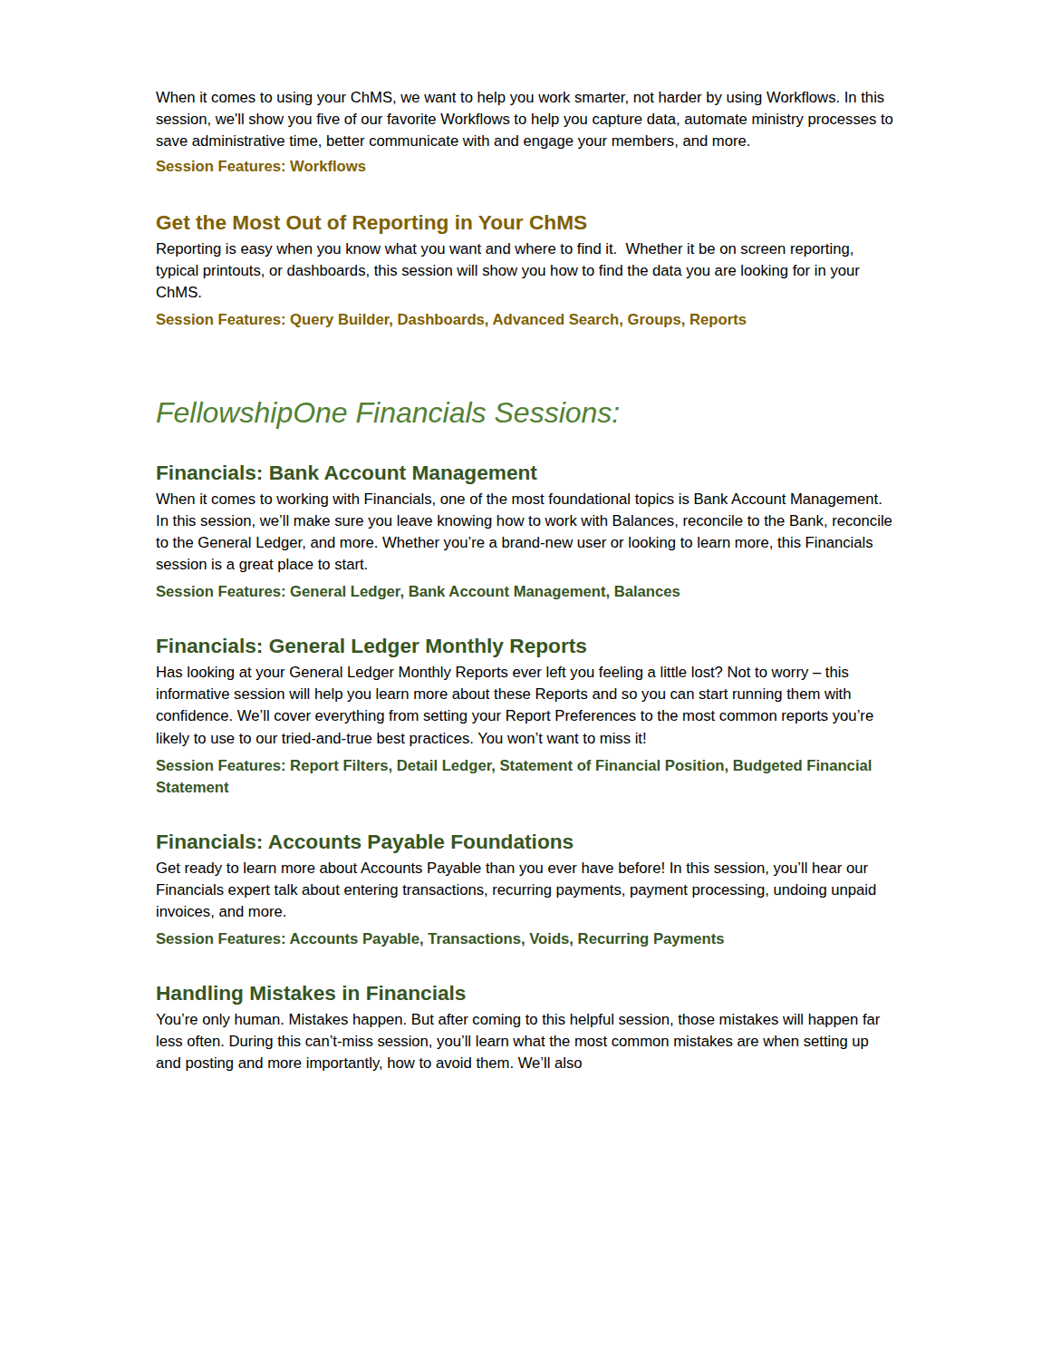When it comes to using your ChMS, we want to help you work smarter, not harder by using Workflows. In this session, we'll show you five of our favorite Workflows to help you capture data, automate ministry processes to save administrative time, better communicate with and engage your members, and more.
Session Features: Workflows
Get the Most Out of Reporting in Your ChMS
Reporting is easy when you know what you want and where to find it. Whether it be on screen reporting, typical printouts, or dashboards, this session will show you how to find the data you are looking for in your ChMS.
Session Features: Query Builder, Dashboards, Advanced Search, Groups, Reports
FellowshipOne Financials Sessions:
Financials: Bank Account Management
When it comes to working with Financials, one of the most foundational topics is Bank Account Management. In this session, we’ll make sure you leave knowing how to work with Balances, reconcile to the Bank, reconcile to the General Ledger, and more. Whether you’re a brand-new user or looking to learn more, this Financials session is a great place to start.
Session Features: General Ledger, Bank Account Management, Balances
Financials: General Ledger Monthly Reports
Has looking at your General Ledger Monthly Reports ever left you feeling a little lost? Not to worry – this informative session will help you learn more about these Reports and so you can start running them with confidence. We’ll cover everything from setting your Report Preferences to the most common reports you’re likely to use to our tried-and-true best practices. You won’t want to miss it!
Session Features: Report Filters, Detail Ledger, Statement of Financial Position, Budgeted Financial Statement
Financials: Accounts Payable Foundations
Get ready to learn more about Accounts Payable than you ever have before! In this session, you’ll hear our Financials expert talk about entering transactions, recurring payments, payment processing, undoing unpaid invoices, and more.
Session Features: Accounts Payable, Transactions, Voids, Recurring Payments
Handling Mistakes in Financials
You’re only human. Mistakes happen. But after coming to this helpful session, those mistakes will happen far less often. During this can’t-miss session, you’ll learn what the most common mistakes are when setting up and posting and more importantly, how to avoid them. We’ll also